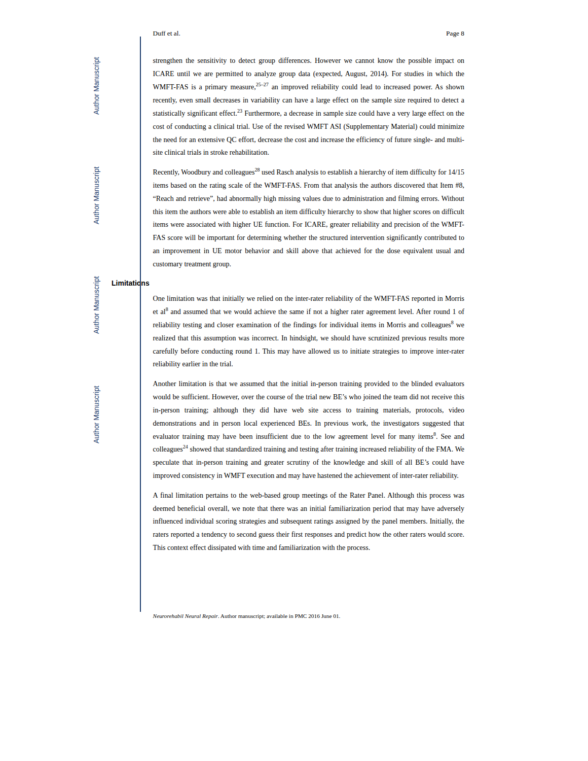Author Manuscript
Author Manuscript
Author Manuscript
Author Manuscript
Duff et al. Page 8
strengthen the sensitivity to detect group differences. However we cannot know the possible impact on ICARE until we are permitted to analyze group data (expected, August, 2014). For studies in which the WMFT-FAS is a primary measure,25–27 an improved reliability could lead to increased power. As shown recently, even small decreases in variability can have a large effect on the sample size required to detect a statistically significant effect.23 Furthermore, a decrease in sample size could have a very large effect on the cost of conducting a clinical trial. Use of the revised WMFT ASI (Supplementary Material) could minimize the need for an extensive QC effort, decrease the cost and increase the efficiency of future single- and multi-site clinical trials in stroke rehabilitation.
Recently, Woodbury and colleagues28 used Rasch analysis to establish a hierarchy of item difficulty for 14/15 items based on the rating scale of the WMFT-FAS. From that analysis the authors discovered that Item #8, “Reach and retrieve”, had abnormally high missing values due to administration and filming errors. Without this item the authors were able to establish an item difficulty hierarchy to show that higher scores on difficult items were associated with higher UE function. For ICARE, greater reliability and precision of the WMFT-FAS score will be important for determining whether the structured intervention significantly contributed to an improvement in UE motor behavior and skill above that achieved for the dose equivalent usual and customary treatment group.
Limitations
One limitation was that initially we relied on the inter-rater reliability of the WMFT-FAS reported in Morris et al8 and assumed that we would achieve the same if not a higher rater agreement level. After round 1 of reliability testing and closer examination of the findings for individual items in Morris and colleagues8 we realized that this assumption was incorrect. In hindsight, we should have scrutinized previous results more carefully before conducting round 1. This may have allowed us to initiate strategies to improve inter-rater reliability earlier in the trial.
Another limitation is that we assumed that the initial in-person training provided to the blinded evaluators would be sufficient. However, over the course of the trial new BE’s who joined the team did not receive this in-person training; although they did have web site access to training materials, protocols, video demonstrations and in person local experienced BEs. In previous work, the investigators suggested that evaluator training may have been insufficient due to the low agreement level for many items8. See and colleagues24 showed that standardized training and testing after training increased reliability of the FMA. We speculate that in-person training and greater scrutiny of the knowledge and skill of all BE’s could have improved consistency in WMFT execution and may have hastened the achievement of inter-rater reliability.
A final limitation pertains to the web-based group meetings of the Rater Panel. Although this process was deemed beneficial overall, we note that there was an initial familiarization period that may have adversely influenced individual scoring strategies and subsequent ratings assigned by the panel members. Initially, the raters reported a tendency to second guess their first responses and predict how the other raters would score. This context effect dissipated with time and familiarization with the process.
Neurorehabil Neural Repair. Author manuscript; available in PMC 2016 June 01.